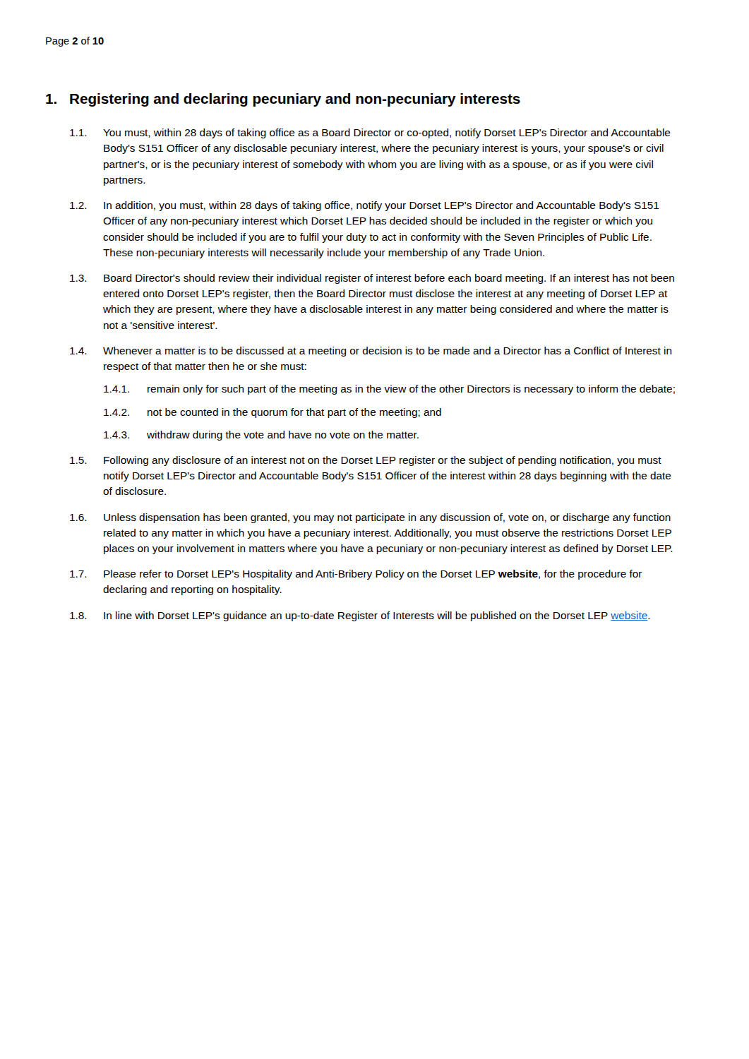Page 2 of 10
1. Registering and declaring pecuniary and non-pecuniary interests
1.1. You must, within 28 days of taking office as a Board Director or co-opted, notify Dorset LEP's Director and Accountable Body's S151 Officer of any disclosable pecuniary interest, where the pecuniary interest is yours, your spouse's or civil partner's, or is the pecuniary interest of somebody with whom you are living with as a spouse, or as if you were civil partners.
1.2. In addition, you must, within 28 days of taking office, notify your Dorset LEP's Director and Accountable Body's S151 Officer of any non-pecuniary interest which Dorset LEP has decided should be included in the register or which you consider should be included if you are to fulfil your duty to act in conformity with the Seven Principles of Public Life. These non-pecuniary interests will necessarily include your membership of any Trade Union.
1.3. Board Director's should review their individual register of interest before each board meeting. If an interest has not been entered onto Dorset LEP's register, then the Board Director must disclose the interest at any meeting of Dorset LEP at which they are present, where they have a disclosable interest in any matter being considered and where the matter is not a 'sensitive interest'.
1.4. Whenever a matter is to be discussed at a meeting or decision is to be made and a Director has a Conflict of Interest in respect of that matter then he or she must:
1.4.1. remain only for such part of the meeting as in the view of the other Directors is necessary to inform the debate;
1.4.2. not be counted in the quorum for that part of the meeting; and
1.4.3. withdraw during the vote and have no vote on the matter.
1.5. Following any disclosure of an interest not on the Dorset LEP register or the subject of pending notification, you must notify Dorset LEP's Director and Accountable Body's S151 Officer of the interest within 28 days beginning with the date of disclosure.
1.6. Unless dispensation has been granted, you may not participate in any discussion of, vote on, or discharge any function related to any matter in which you have a pecuniary interest. Additionally, you must observe the restrictions Dorset LEP places on your involvement in matters where you have a pecuniary or non-pecuniary interest as defined by Dorset LEP.
1.7. Please refer to Dorset LEP's Hospitality and Anti-Bribery Policy on the Dorset LEP website, for the procedure for declaring and reporting on hospitality.
1.8. In line with Dorset LEP's guidance an up-to-date Register of Interests will be published on the Dorset LEP website.